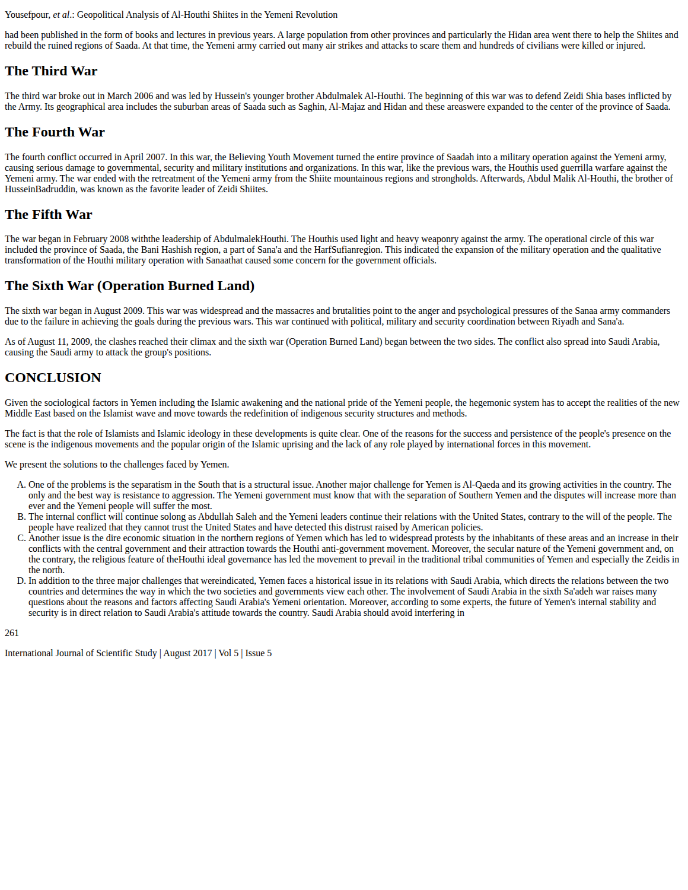Yousefpour, et al.: Geopolitical Analysis of Al-Houthi Shiites in the Yemeni Revolution
had been published in the form of books and lectures in previous years. A large population from other provinces and particularly the Hidan area went there to help the Shiites and rebuild the ruined regions of Saada. At that time, the Yemeni army carried out many air strikes and attacks to scare them and hundreds of civilians were killed or injured.
The Third War
The third war broke out in March 2006 and was led by Hussein's younger brother Abdulmalek Al-Houthi. The beginning of this war was to defend Zeidi Shia bases inflicted by the Army. Its geographical area includes the suburban areas of Saada such as Saghin, Al-Majaz and Hidan and these areaswere expanded to the center of the province of Saada.
The Fourth War
The fourth conflict occurred in April 2007. In this war, the Believing Youth Movement turned the entire province of Saadah into a military operation against the Yemeni army, causing serious damage to governmental, security and military institutions and organizations. In this war, like the previous wars, the Houthis used guerrilla warfare against the Yemeni army. The war ended with the retreatment of the Yemeni army from the Shiite mountainous regions and strongholds. Afterwards, Abdul Malik Al-Houthi, the brother of HusseinBadruddin, was known as the favorite leader of Zeidi Shiites.
The Fifth War
The war began in February 2008 withthe leadership of AbdulmalekHouthi. The Houthis used light and heavy weaponry against the army. The operational circle of this war included the province of Saada, the Bani Hashish region, a part of Sana'a and the HarfSufianregion. This indicated the expansion of the military operation and the qualitative transformation of the Houthi military operation with Sanaathat caused some concern for the government officials.
The Sixth War (Operation Burned Land)
The sixth war began in August 2009. This war was widespread and the massacres and brutalities point to the anger and psychological pressures of the Sanaa army commanders due to the failure in achieving the goals during the previous wars. This war continued with political, military and security coordination between Riyadh and Sana'a.
As of August 11, 2009, the clashes reached their climax and the sixth war (Operation Burned Land) began between the two sides. The conflict also spread into Saudi Arabia, causing the Saudi army to attack the group's positions.
CONCLUSION
Given the sociological factors in Yemen including the Islamic awakening and the national pride of the Yemeni people, the hegemonic system has to accept the realities of the new Middle East based on the Islamist wave and move towards the redefinition of indigenous security structures and methods.
The fact is that the role of Islamists and Islamic ideology in these developments is quite clear. One of the reasons for the success and persistence of the people's presence on the scene is the indigenous movements and the popular origin of the Islamic uprising and the lack of any role played by international forces in this movement.
We present the solutions to the challenges faced by Yemen.
One of the problems is the separatism in the South that is a structural issue. Another major challenge for Yemen is Al-Qaeda and its growing activities in the country. The only and the best way is resistance to aggression. The Yemeni government must know that with the separation of Southern Yemen and the disputes will increase more than ever and the Yemeni people will suffer the most.
The internal conflict will continue solong as Abdullah Saleh and the Yemeni leaders continue their relations with the United States, contrary to the will of the people. The people have realized that they cannot trust the United States and have detected this distrust raised by American policies.
Another issue is the dire economic situation in the northern regions of Yemen which has led to widespread protests by the inhabitants of these areas and an increase in their conflicts with the central government and their attraction towards the Houthi anti-government movement. Moreover, the secular nature of the Yemeni government and, on the contrary, the religious feature of theHouthi ideal governance has led the movement to prevail in the traditional tribal communities of Yemen and especially the Zeidis in the north.
In addition to the three major challenges that wereindicated, Yemen faces a historical issue in its relations with Saudi Arabia, which directs the relations between the two countries and determines the way in which the two societies and governments view each other. The involvement of Saudi Arabia in the sixth Sa'adeh war raises many questions about the reasons and factors affecting Saudi Arabia's Yemeni orientation. Moreover, according to some experts, the future of Yemen's internal stability and security is in direct relation to Saudi Arabia's attitude towards the country. Saudi Arabia should avoid interfering in
261
International Journal of Scientific Study | August 2017 | Vol 5 | Issue 5